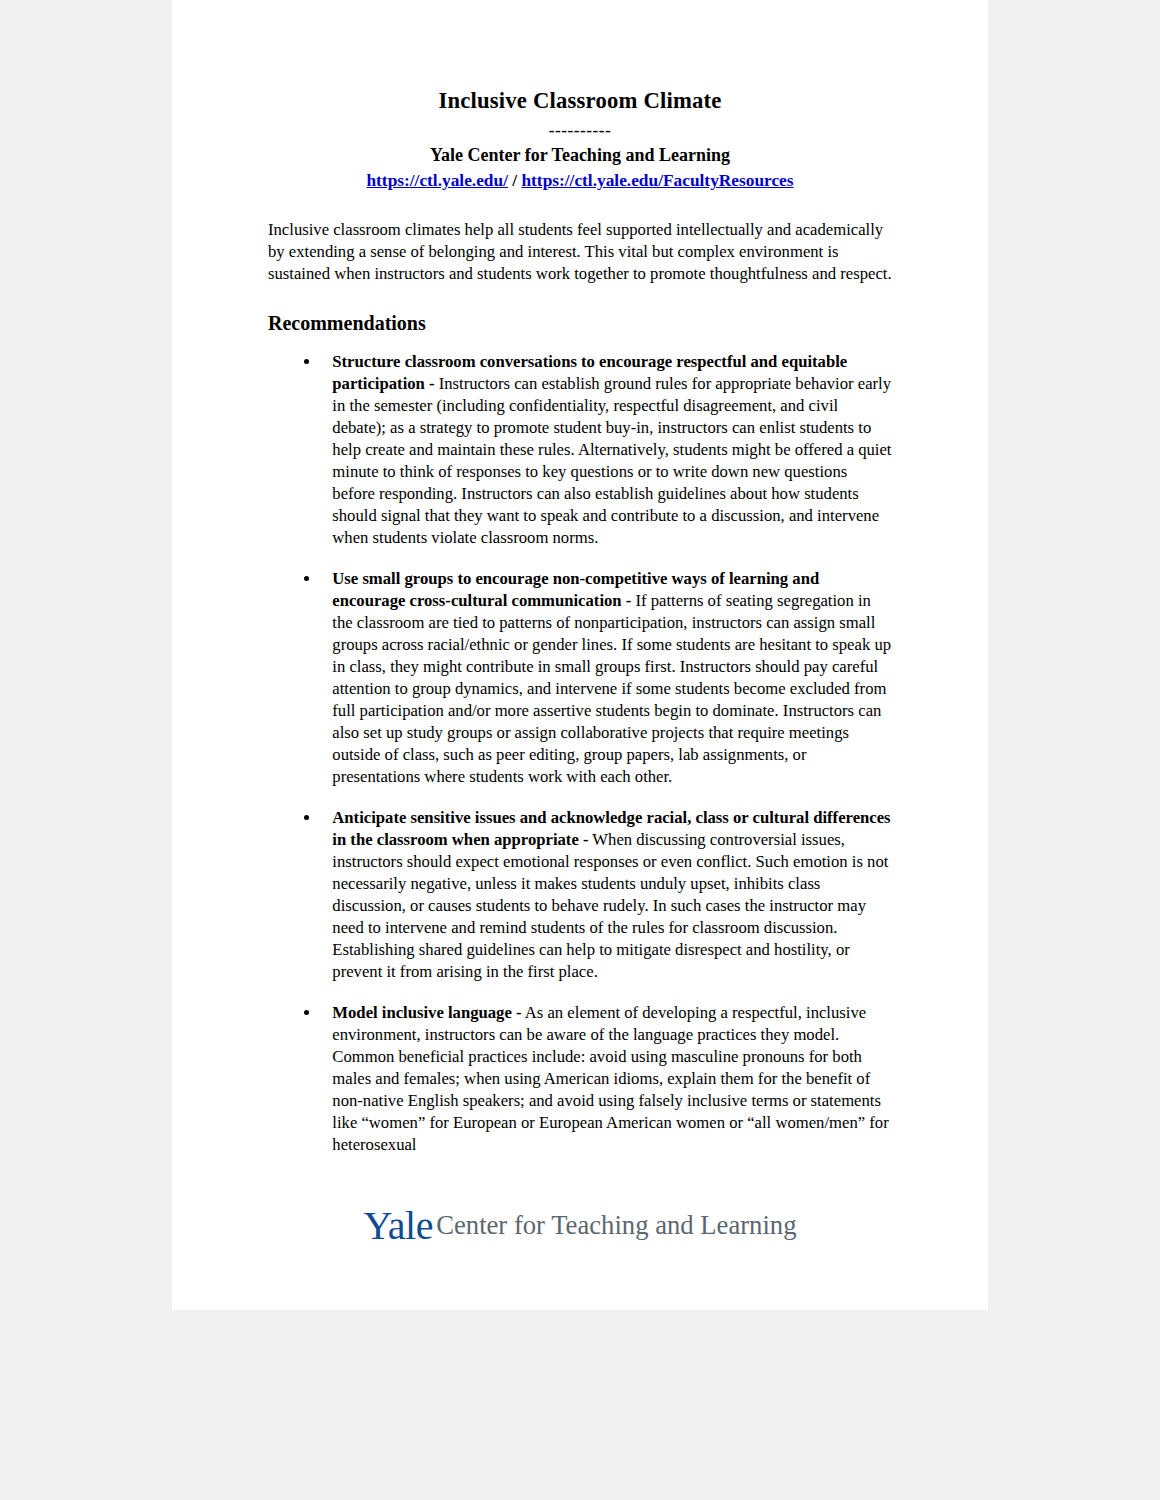Inclusive Classroom Climate
----------
Yale Center for Teaching and Learning
https://ctl.yale.edu/ / https://ctl.yale.edu/FacultyResources
Inclusive classroom climates help all students feel supported intellectually and academically by extending a sense of belonging and interest. This vital but complex environment is sustained when instructors and students work together to promote thoughtfulness and respect.
Recommendations
Structure classroom conversations to encourage respectful and equitable participation - Instructors can establish ground rules for appropriate behavior early in the semester (including confidentiality, respectful disagreement, and civil debate); as a strategy to promote student buy-in, instructors can enlist students to help create and maintain these rules. Alternatively, students might be offered a quiet minute to think of responses to key questions or to write down new questions before responding. Instructors can also establish guidelines about how students should signal that they want to speak and contribute to a discussion, and intervene when students violate classroom norms.
Use small groups to encourage non-competitive ways of learning and encourage cross-cultural communication - If patterns of seating segregation in the classroom are tied to patterns of nonparticipation, instructors can assign small groups across racial/ethnic or gender lines. If some students are hesitant to speak up in class, they might contribute in small groups first. Instructors should pay careful attention to group dynamics, and intervene if some students become excluded from full participation and/or more assertive students begin to dominate. Instructors can also set up study groups or assign collaborative projects that require meetings outside of class, such as peer editing, group papers, lab assignments, or presentations where students work with each other.
Anticipate sensitive issues and acknowledge racial, class or cultural differences in the classroom when appropriate - When discussing controversial issues, instructors should expect emotional responses or even conflict. Such emotion is not necessarily negative, unless it makes students unduly upset, inhibits class discussion, or causes students to behave rudely. In such cases the instructor may need to intervene and remind students of the rules for classroom discussion. Establishing shared guidelines can help to mitigate disrespect and hostility, or prevent it from arising in the first place.
Model inclusive language - As an element of developing a respectful, inclusive environment, instructors can be aware of the language practices they model. Common beneficial practices include: avoid using masculine pronouns for both males and females; when using American idioms, explain them for the benefit of non-native English speakers; and avoid using falsely inclusive terms or statements like “women” for European or European American women or “all women/men” for heterosexual
Yale Center for Teaching and Learning